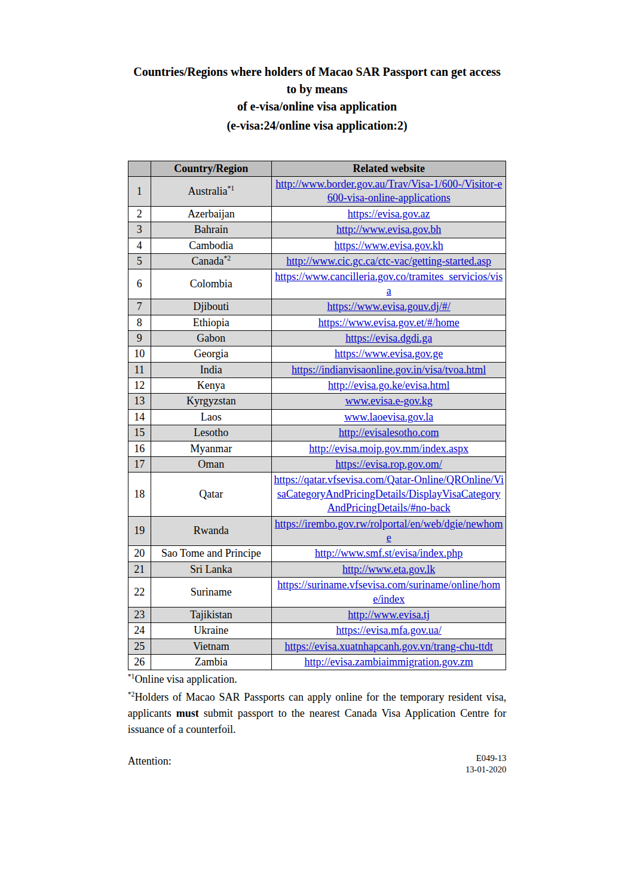Countries/Regions where holders of Macao SAR Passport can get access to by means of e-visa/online visa application
(e-visa:24/online visa application:2)
| | Country/Region | Related website |
| --- | --- | --- |
| 1 | Australia *1 | http://www.border.gov.au/Trav/Visa-1/600-/Visitor-e600-visa-online-applications |
| 2 | Azerbaijan | https://evisa.gov.az |
| 3 | Bahrain | http://www.evisa.gov.bh |
| 4 | Cambodia | https://www.evisa.gov.kh |
| 5 | Canada *2 | http://www.cic.gc.ca/ctc-vac/getting-started.asp |
| 6 | Colombia | https://www.cancilleria.gov.co/tramites_servicios/visa |
| 7 | Djibouti | https://www.evisa.gouv.dj/#/ |
| 8 | Ethiopia | https://www.evisa.gov.et/#/home |
| 9 | Gabon | https://evisa.dgdi.ga |
| 10 | Georgia | https://www.evisa.gov.ge |
| 11 | India | https://indianvisaonline.gov.in/visa/tvoa.html |
| 12 | Kenya | http://evisa.go.ke/evisa.html |
| 13 | Kyrgyzstan | www.evisa.e-gov.kg |
| 14 | Laos | www.laoevisa.gov.la |
| 15 | Lesotho | http://evisalesotho.com |
| 16 | Myanmar | http://evisa.moip.gov.mm/index.aspx |
| 17 | Oman | https://evisa.rop.gov.om/ |
| 18 | Qatar | https://qatar.vfsevisa.com/Qatar-Online/QROnline/VisaCategoryAndPricingDetails/DisplayVisaCategoryAndPricingDetails/#no-back |
| 19 | Rwanda | https://irembo.gov.rw/rolportal/en/web/dgie/newhome |
| 20 | Sao Tome and Principe | http://www.smf.st/evisa/index.php |
| 21 | Sri Lanka | http://www.eta.gov.lk |
| 22 | Suriname | https://suriname.vfsevisa.com/suriname/online/home/index |
| 23 | Tajikistan | http://www.evisa.tj |
| 24 | Ukraine | https://evisa.mfa.gov.ua/ |
| 25 | Vietnam | https://evisa.xuatnhapcanh.gov.vn/trang-chu-ttdt |
| 26 | Zambia | http://evisa.zambiaimmigration.gov.zm |
*1Online visa application.
*2Holders of Macao SAR Passports can apply online for the temporary resident visa, applicants must submit passport to the nearest Canada Visa Application Centre for issuance of a counterfoil.
Attention:
E049-13
13-01-2020